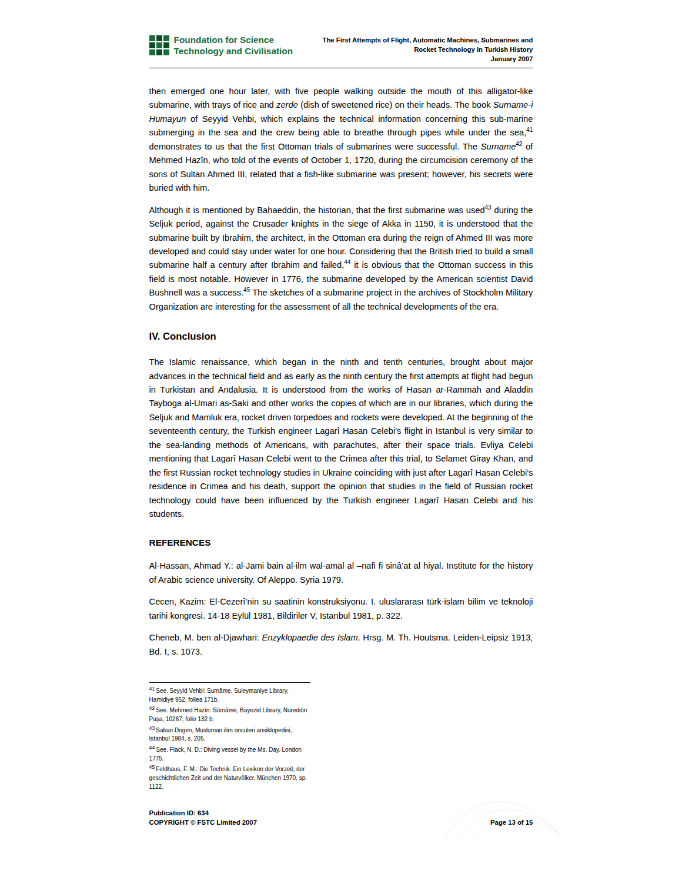Foundation for Science Technology and Civilisation
The First Attempts of Flight, Automatic Machines, Submarines and
Rocket Technology in Turkish History
January 2007
then emerged one hour later, with five people walking outside the mouth of this alligator-like submarine, with trays of rice and zerde (dish of sweetened rice) on their heads. The book Surname-i Humayun of Seyyid Vehbi, which explains the technical information concerning this sub-marine submerging in the sea and the crew being able to breathe through pipes while under the sea,41 demonstrates to us that the first Ottoman trials of submarines were successful. The Surname42 of Mehmed Hazîn, who told of the events of October 1, 1720, during the circumcision ceremony of the sons of Sultan Ahmed III, related that a fish-like submarine was present; however, his secrets were buried with him.
Although it is mentioned by Bahaeddin, the historian, that the first submarine was used43 during the Seljuk period, against the Crusader knights in the siege of Akka in 1150, it is understood that the submarine built by Ibrahim, the architect, in the Ottoman era during the reign of Ahmed III was more developed and could stay under water for one hour. Considering that the British tried to build a small submarine half a century after Ibrahim and failed,44 it is obvious that the Ottoman success in this field is most notable. However in 1776, the submarine developed by the American scientist David Bushnell was a success.45 The sketches of a submarine project in the archives of Stockholm Military Organization are interesting for the assessment of all the technical developments of the era.
IV. Conclusion
The Islamic renaissance, which began in the ninth and tenth centuries, brought about major advances in the technical field and as early as the ninth century the first attempts at flight had begun in Turkistan and Andalusia. It is understood from the works of Hasan ar-Rammah and Aladdin Tayboga al-Umari as-Saki and other works the copies of which are in our libraries, which during the Seljuk and Mamluk era, rocket driven torpedoes and rockets were developed. At the beginning of the seventeenth century, the Turkish engineer Lagarî Hasan Celebi's flight in Istanbul is very similar to the sea-landing methods of Americans, with parachutes, after their space trials. Evliya Celebi mentioning that Lagarî Hasan Celebi went to the Crimea after this trial, to Selamet Giray Khan, and the first Russian rocket technology studies in Ukraine coinciding with just after Lagarî Hasan Celebi's residence in Crimea and his death, support the opinion that studies in the field of Russian rocket technology could have been influenced by the Turkish engineer Lagarî Hasan Celebi and his students.
REFERENCES
Al-Hassan, Ahmad Y.: al-Jami bain al-ilm wal-amal al –nafi fi sinâ’at al hiyal. Institute for the history of Arabic science university. Of Aleppo. Syria 1979.
Cecen, Kazim: El-Cezerî’nin su saatinin konstruksiyonu. I. uluslararası türk-islam bilim ve teknoloji tarihi kongresi. 14-18 Eylül 1981, Bildiriler V, Istanbul 1981, p. 322.
Cheneb, M. ben al-Djawhari: Enzyklopaedie des Islam. Hrsg. M. Th. Houtsma. Leiden-Leipsiz 1913, Bd. I, s. 1073.
41 See. Seyyid Vehbi: Surnâme. Suleymaniye Library, Hamidiye 952, foliea 171b.
42 See. Mehmed Hazîn: Sûrnâme, Bayezid Library, Nureddin Paşa, 10267, folio 132 b.
43 Saban Dogen, Musluman ilim onculeri ansiklopedisi, İstanbul 1984, s. 205.
44 See. Flack, N. D.: Diving vessel by the Ms. Day. London 1775.
45 Feldhaus, F. M.: Die Technik. Ein Lexikon der Vorzeit, der geschichtlichen Zeit und der Naturvölker. München 1970, sp. 1122.
Publication ID: 634
COPYRIGHT © FSTC Limited 2007
Page 13 of 15